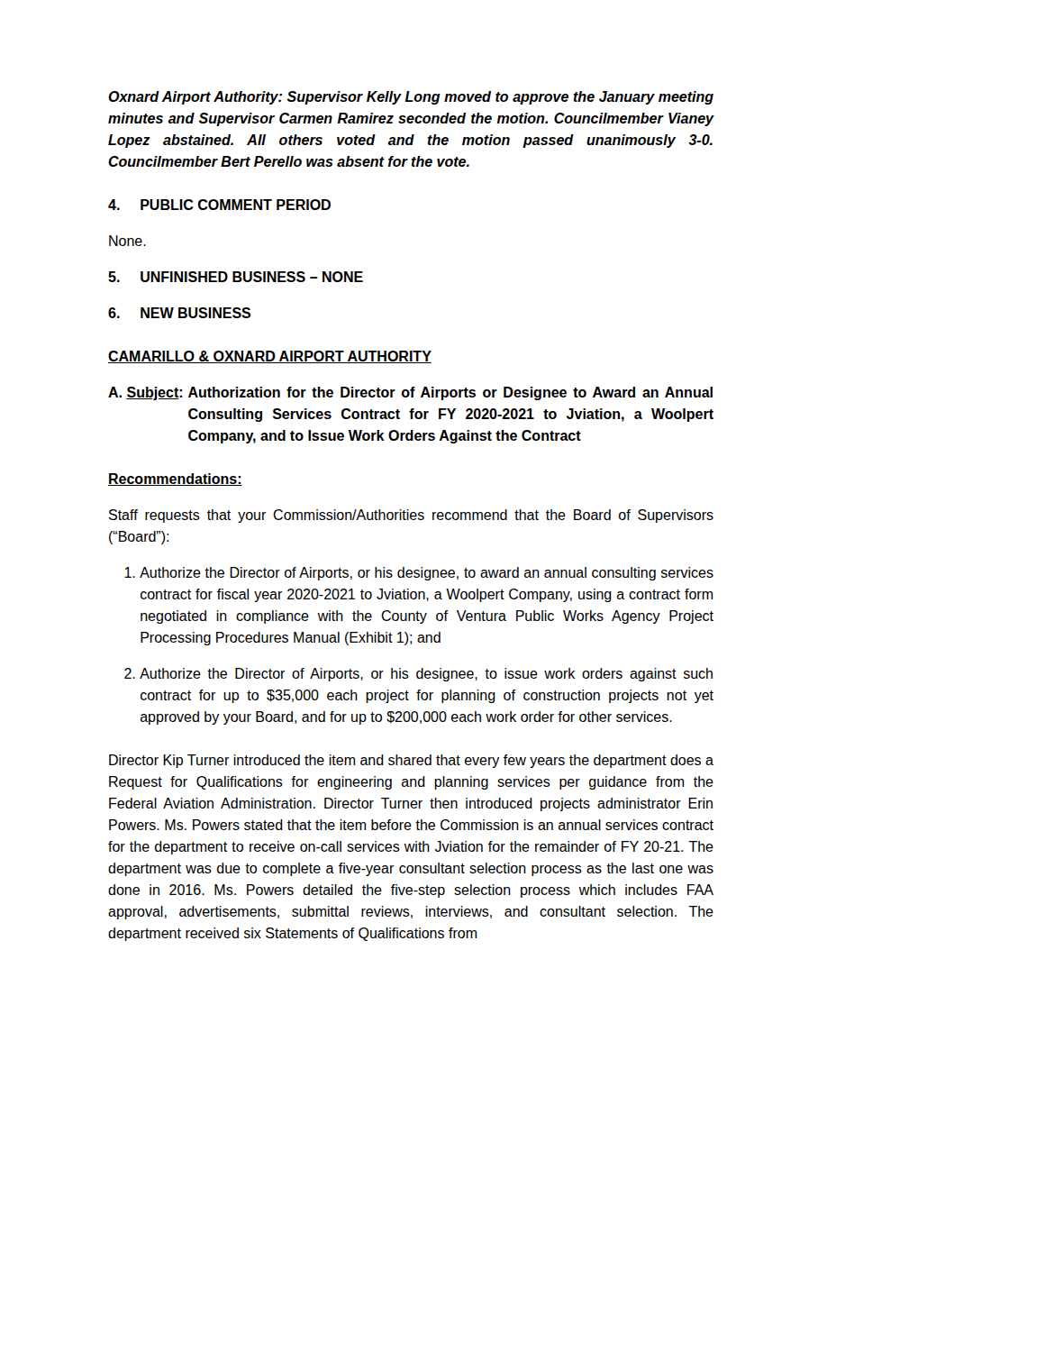Oxnard Airport Authority: Supervisor Kelly Long moved to approve the January meeting minutes and Supervisor Carmen Ramirez seconded the motion. Councilmember Vianey Lopez abstained. All others voted and the motion passed unanimously 3-0. Councilmember Bert Perello was absent for the vote.
4. PUBLIC COMMENT PERIOD
None.
5. UNFINISHED BUSINESS – NONE
6. NEW BUSINESS
CAMARILLO & OXNARD AIRPORT AUTHORITY
A. Subject: Authorization for the Director of Airports or Designee to Award an Annual Consulting Services Contract for FY 2020-2021 to Jviation, a Woolpert Company, and to Issue Work Orders Against the Contract
Recommendations:
Staff requests that your Commission/Authorities recommend that the Board of Supervisors (“Board”):
Authorize the Director of Airports, or his designee, to award an annual consulting services contract for fiscal year 2020-2021 to Jviation, a Woolpert Company, using a contract form negotiated in compliance with the County of Ventura Public Works Agency Project Processing Procedures Manual (Exhibit 1); and
Authorize the Director of Airports, or his designee, to issue work orders against such contract for up to $35,000 each project for planning of construction projects not yet approved by your Board, and for up to $200,000 each work order for other services.
Director Kip Turner introduced the item and shared that every few years the department does a Request for Qualifications for engineering and planning services per guidance from the Federal Aviation Administration. Director Turner then introduced projects administrator Erin Powers. Ms. Powers stated that the item before the Commission is an annual services contract for the department to receive on-call services with Jviation for the remainder of FY 20-21. The department was due to complete a five-year consultant selection process as the last one was done in 2016. Ms. Powers detailed the five-step selection process which includes FAA approval, advertisements, submittal reviews, interviews, and consultant selection. The department received six Statements of Qualifications from